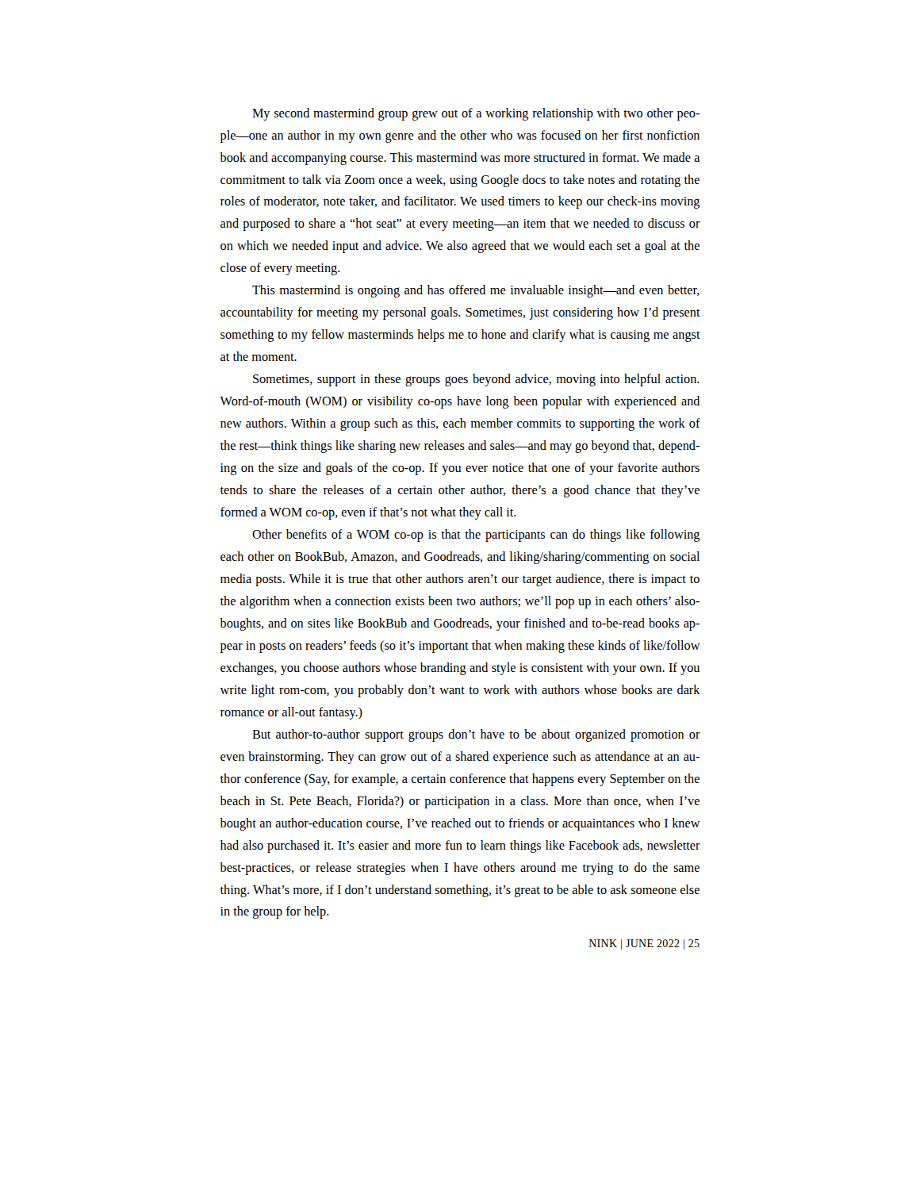My second mastermind group grew out of a working relationship with two other people—one an author in my own genre and the other who was focused on her first nonfiction book and accompanying course. This mastermind was more structured in format. We made a commitment to talk via Zoom once a week, using Google docs to take notes and rotating the roles of moderator, note taker, and facilitator. We used timers to keep our check-ins moving and purposed to share a “hot seat” at every meeting—an item that we needed to discuss or on which we needed input and advice. We also agreed that we would each set a goal at the close of every meeting.
This mastermind is ongoing and has offered me invaluable insight—and even better, accountability for meeting my personal goals. Sometimes, just considering how I’d present something to my fellow masterminds helps me to hone and clarify what is causing me angst at the moment.
Sometimes, support in these groups goes beyond advice, moving into helpful action. Word-of-mouth (WOM) or visibility co-ops have long been popular with experienced and new authors. Within a group such as this, each member commits to supporting the work of the rest—think things like sharing new releases and sales—and may go beyond that, depending on the size and goals of the co-op. If you ever notice that one of your favorite authors tends to share the releases of a certain other author, there’s a good chance that they’ve formed a WOM co-op, even if that’s not what they call it.
Other benefits of a WOM co-op is that the participants can do things like following each other on BookBub, Amazon, and Goodreads, and liking/sharing/commenting on social media posts. While it is true that other authors aren’t our target audience, there is impact to the algorithm when a connection exists been two authors; we’ll pop up in each others’ also-boughts, and on sites like BookBub and Goodreads, your finished and to-be-read books appear in posts on readers’ feeds (so it’s important that when making these kinds of like/follow exchanges, you choose authors whose branding and style is consistent with your own. If you write light rom-com, you probably don’t want to work with authors whose books are dark romance or all-out fantasy.)
But author-to-author support groups don’t have to be about organized promotion or even brainstorming. They can grow out of a shared experience such as attendance at an author conference (Say, for example, a certain conference that happens every September on the beach in St. Pete Beach, Florida?) or participation in a class. More than once, when I’ve bought an author-education course, I’ve reached out to friends or acquaintances who I knew had also purchased it. It’s easier and more fun to learn things like Facebook ads, newsletter best-practices, or release strategies when I have others around me trying to do the same thing. What’s more, if I don’t understand something, it’s great to be able to ask someone else in the group for help.
NINK | JUNE 2022 | 25